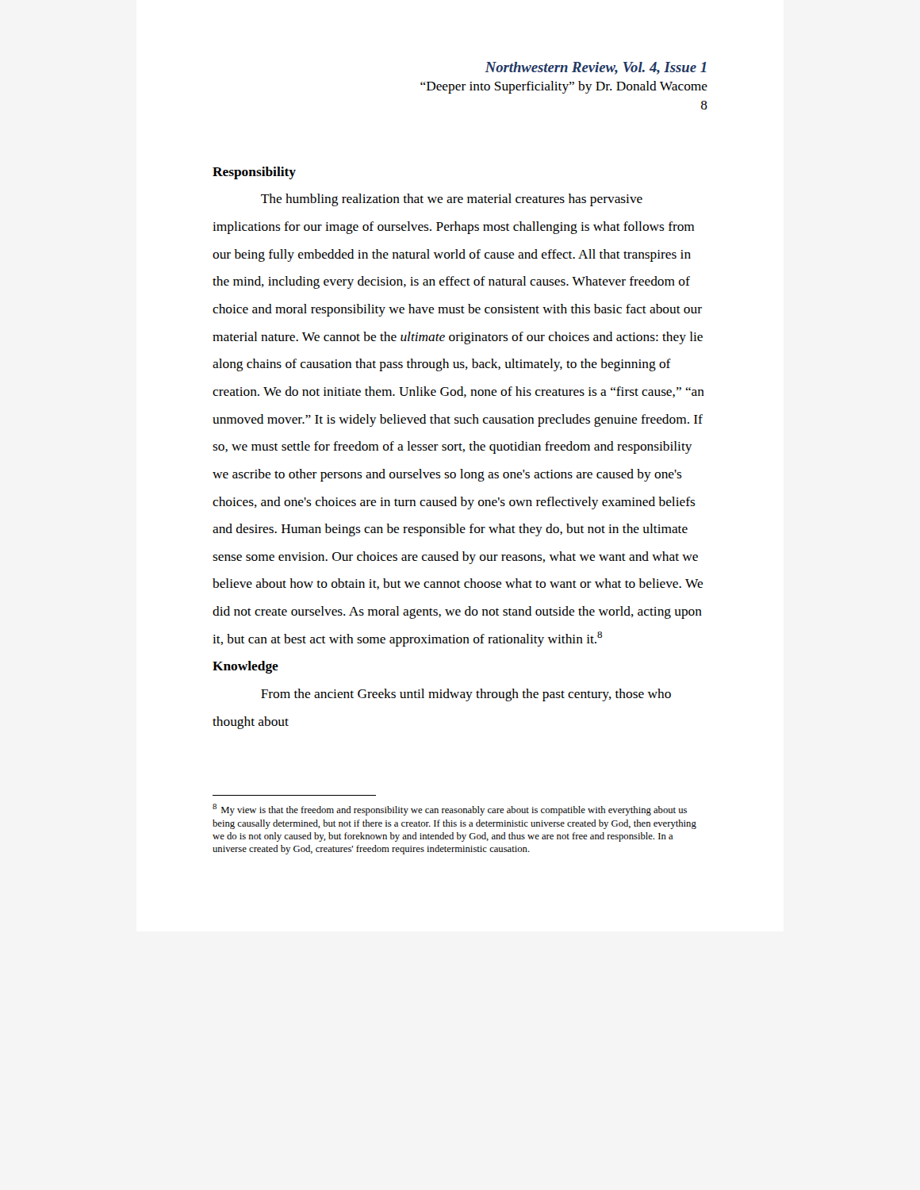Northwestern Review, Vol. 4, Issue 1 “Deeper into Superficiality” by Dr. Donald Wacome 8
Responsibility
The humbling realization that we are material creatures has pervasive implications for our image of ourselves. Perhaps most challenging is what follows from our being fully embedded in the natural world of cause and effect. All that transpires in the mind, including every decision, is an effect of natural causes. Whatever freedom of choice and moral responsibility we have must be consistent with this basic fact about our material nature. We cannot be the ultimate originators of our choices and actions: they lie along chains of causation that pass through us, back, ultimately, to the beginning of creation. We do not initiate them. Unlike God, none of his creatures is a “first cause,” “an unmoved mover.” It is widely believed that such causation precludes genuine freedom. If so, we must settle for freedom of a lesser sort, the quotidian freedom and responsibility we ascribe to other persons and ourselves so long as one's actions are caused by one's choices, and one's choices are in turn caused by one's own reflectively examined beliefs and desires. Human beings can be responsible for what they do, but not in the ultimate sense some envision. Our choices are caused by our reasons, what we want and what we believe about how to obtain it, but we cannot choose what to want or what to believe. We did not create ourselves. As moral agents, we do not stand outside the world, acting upon it, but can at best act with some approximation of rationality within it.8
Knowledge
From the ancient Greeks until midway through the past century, those who thought about
8 My view is that the freedom and responsibility we can reasonably care about is compatible with everything about us being causally determined, but not if there is a creator. If this is a deterministic universe created by God, then everything we do is not only caused by, but foreknown by and intended by God, and thus we are not free and responsible. In a universe created by God, creatures' freedom requires indeterministic causation.